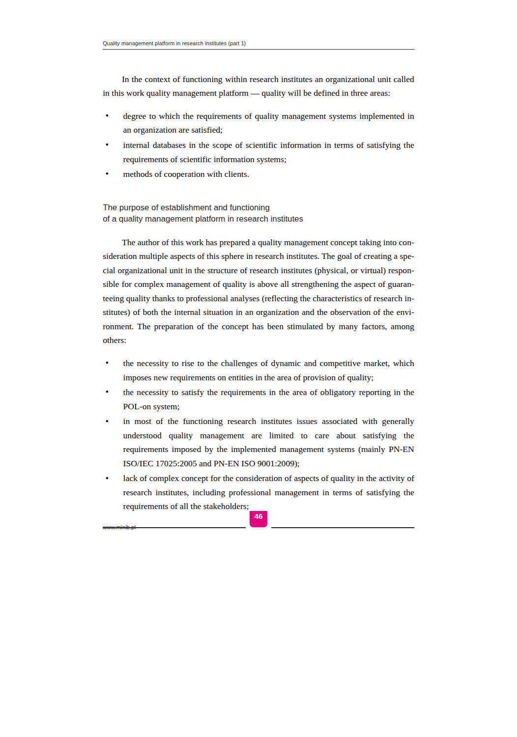Quality management platform in research institutes (part 1)
In the context of functioning within research institutes an organizational unit called in this work quality management platform — quality will be defined in three areas:
degree to which the requirements of quality management systems implemented in an organization are satisfied;
internal databases in the scope of scientific information in terms of satisfying the requirements of scientific information systems;
methods of cooperation with clients.
The purpose of establishment and functioning
of a quality management platform in research institutes
The author of this work has prepared a quality management concept taking into consideration multiple aspects of this sphere in research institutes. The goal of creating a special organizational unit in the structure of research institutes (physical, or virtual) responsible for complex management of quality is above all strengthening the aspect of guaranteeing quality thanks to professional analyses (reflecting the characteristics of research institutes) of both the internal situation in an organization and the observation of the environment. The preparation of the concept has been stimulated by many factors, among others:
the necessity to rise to the challenges of dynamic and competitive market, which imposes new requirements on entities in the area of provision of quality;
the necessity to satisfy the requirements in the area of obligatory reporting in the POL-on system;
in most of the functioning research institutes issues associated with generally understood quality management are limited to care about satisfying the requirements imposed by the implemented management systems (mainly PN-EN ISO/IEC 17025:2005 and PN-EN ISO 9001:2009);
lack of complex concept for the consideration of aspects of quality in the activity of research institutes, including professional management in terms of satisfying the requirements of all the stakeholders;
www.minib.pl 46